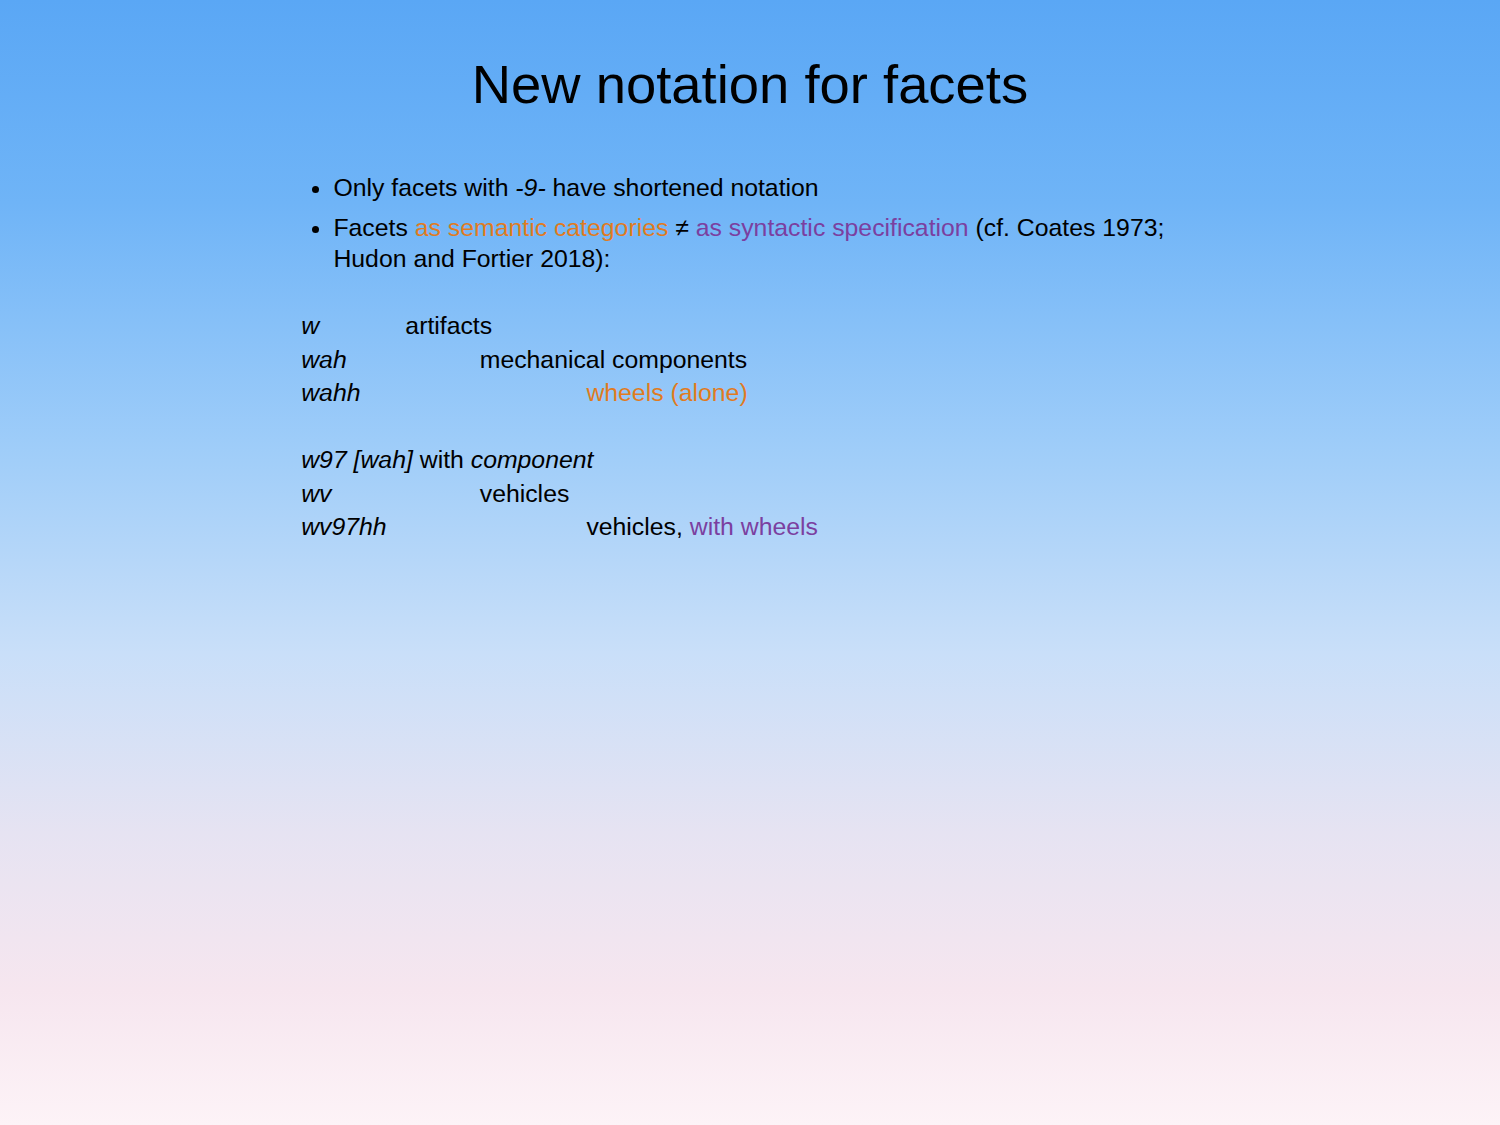New notation for facets
Only facets with -9- have shortened notation
Facets as semantic categories ≠ as syntactic specification (cf. Coates 1973; Hudon and Fortier 2018):
wartifacts
wah mechanical components
wahh wheels (alone)
w97 [wah] with component
wv vehicles
wv97hh vehicles, with wheels